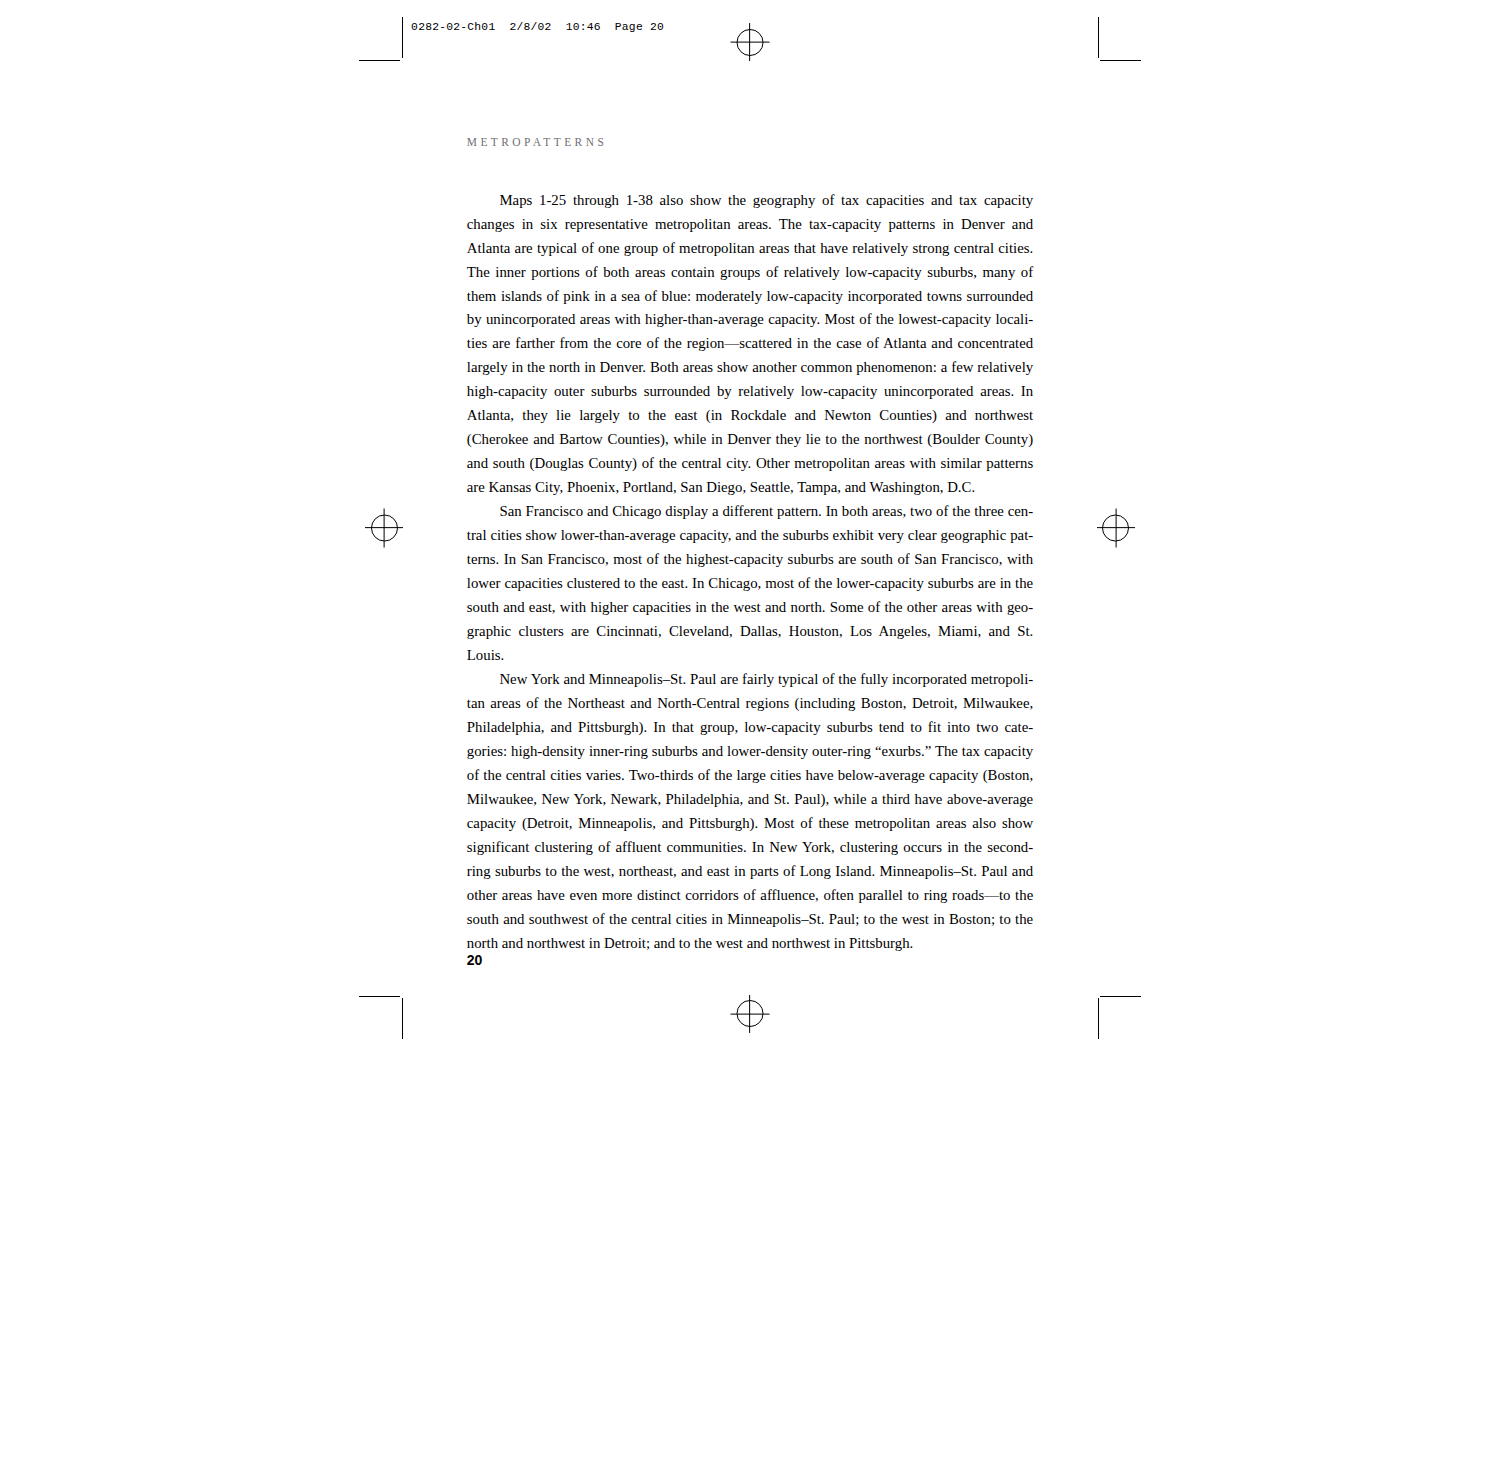0282-02-Ch01 2/8/02 10:46 Page 20
Metropatterns
Maps 1-25 through 1-38 also show the geography of tax capacities and tax capacity changes in six representative metropolitan areas. The tax-capacity patterns in Denver and Atlanta are typical of one group of metropolitan areas that have relatively strong central cities. The inner portions of both areas contain groups of relatively low-capacity suburbs, many of them islands of pink in a sea of blue: moderately low-capacity incorporated towns surrounded by unincorporated areas with higher-than-average capacity. Most of the lowest-capacity localities are farther from the core of the region—scattered in the case of Atlanta and concentrated largely in the north in Denver. Both areas show another common phenomenon: a few relatively high-capacity outer suburbs surrounded by relatively low-capacity unincorporated areas. In Atlanta, they lie largely to the east (in Rockdale and Newton Counties) and northwest (Cherokee and Bartow Counties), while in Denver they lie to the northwest (Boulder County) and south (Douglas County) of the central city. Other metropolitan areas with similar patterns are Kansas City, Phoenix, Portland, San Diego, Seattle, Tampa, and Washington, D.C.
San Francisco and Chicago display a different pattern. In both areas, two of the three central cities show lower-than-average capacity, and the suburbs exhibit very clear geographic patterns. In San Francisco, most of the highest-capacity suburbs are south of San Francisco, with lower capacities clustered to the east. In Chicago, most of the lower-capacity suburbs are in the south and east, with higher capacities in the west and north. Some of the other areas with geographic clusters are Cincinnati, Cleveland, Dallas, Houston, Los Angeles, Miami, and St. Louis.
New York and Minneapolis–St. Paul are fairly typical of the fully incorporated metropolitan areas of the Northeast and North-Central regions (including Boston, Detroit, Milwaukee, Philadelphia, and Pittsburgh). In that group, low-capacity suburbs tend to fit into two categories: high-density inner-ring suburbs and lower-density outer-ring “exurbs.” The tax capacity of the central cities varies. Two-thirds of the large cities have below-average capacity (Boston, Milwaukee, New York, Newark, Philadelphia, and St. Paul), while a third have above-average capacity (Detroit, Minneapolis, and Pittsburgh). Most of these metropolitan areas also show significant clustering of affluent communities. In New York, clustering occurs in the second-ring suburbs to the west, northeast, and east in parts of Long Island. Minneapolis–St. Paul and other areas have even more distinct corridors of affluence, often parallel to ring roads—to the south and southwest of the central cities in Minneapolis–St. Paul; to the west in Boston; to the north and northwest in Detroit; and to the west and northwest in Pittsburgh.
20